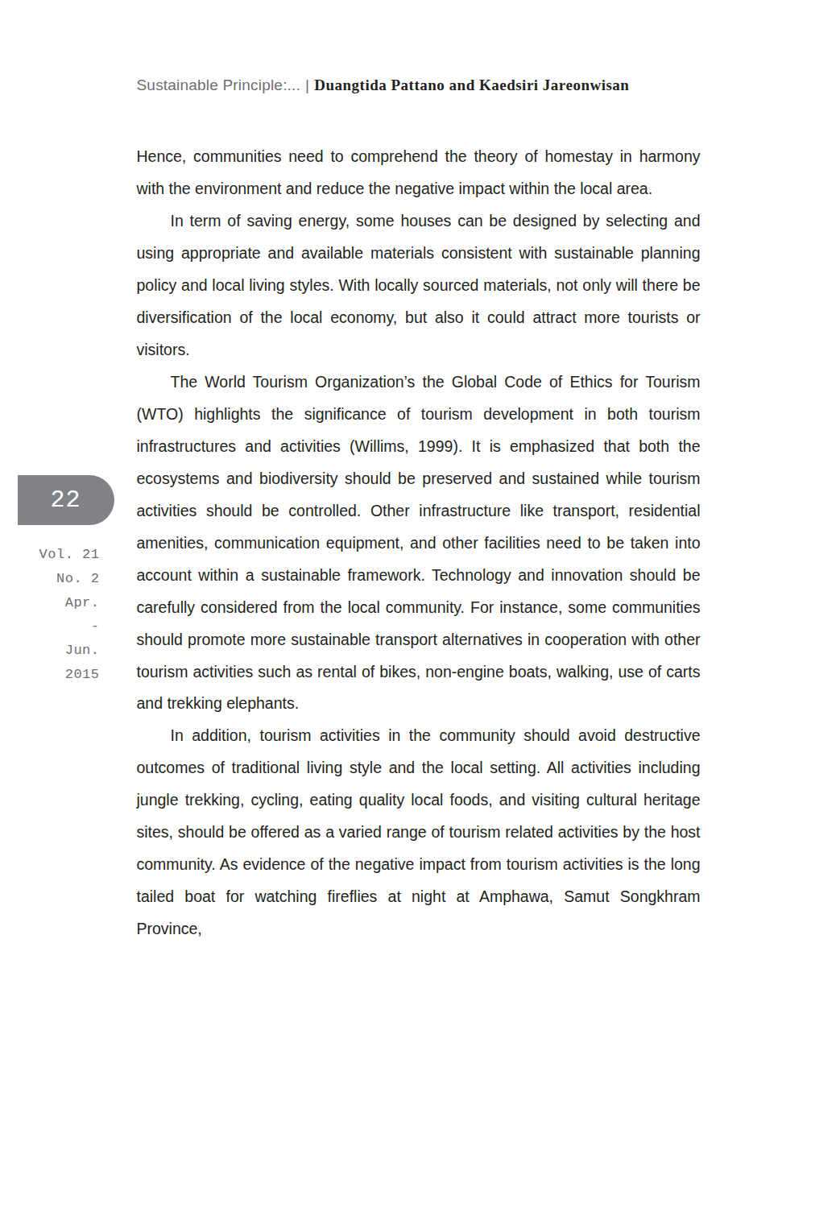Sustainable Principle:...|Duangtida Pattano and Kaedsiri Jareonwisan
22
Vol. 21
No. 2
Apr.
-
Jun.
2015
Hence, communities need to comprehend the theory of homestay in harmony with the environment and reduce the negative impact within the local area.
In term of saving energy, some houses can be designed by selecting and using appropriate and available materials consistent with sustainable planning policy and local living styles. With locally sourced materials, not only will there be diversification of the local economy, but also it could attract more tourists or visitors.
The World Tourism Organization’s the Global Code of Ethics for Tourism (WTO) highlights the significance of tourism development in both tourism infrastructures and activities (Willims, 1999). It is emphasized that both the ecosystems and biodiversity should be preserved and sustained while tourism activities should be controlled. Other infrastructure like transport, residential amenities, communication equipment, and other facilities need to be taken into account within a sustainable framework. Technology and innovation should be carefully considered from the local community. For instance, some communities should promote more sustainable transport alternatives in cooperation with other tourism activities such as rental of bikes, non-engine boats, walking, use of carts and trekking elephants.
In addition, tourism activities in the community should avoid destructive outcomes of traditional living style and the local setting. All activities including jungle trekking, cycling, eating quality local foods, and visiting cultural heritage sites, should be offered as a varied range of tourism related activities by the host community. As evidence of the negative impact from tourism activities is the long tailed boat for watching fireflies at night at Amphawa, Samut Songkhram Province,